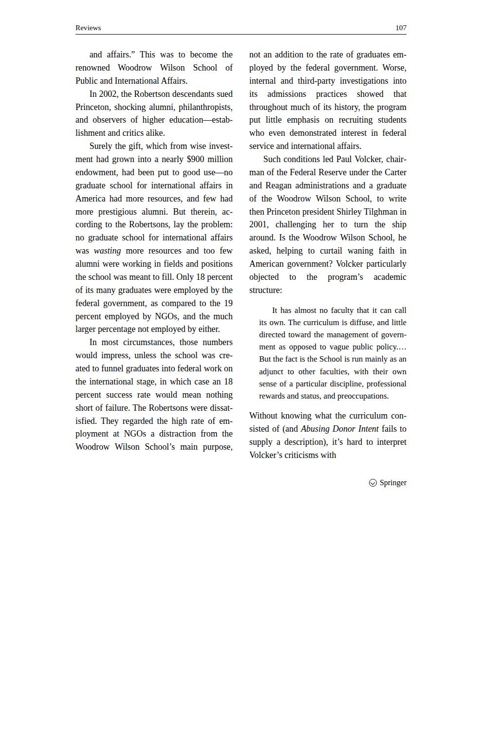Reviews 107
and affairs.” This was to become the renowned Woodrow Wilson School of Public and International Affairs.
In 2002, the Robertson descendants sued Princeton, shocking alumni, philanthropists, and observers of higher education—establishment and critics alike.
Surely the gift, which from wise investment had grown into a nearly $900 million endowment, had been put to good use—no graduate school for international affairs in America had more resources, and few had more prestigious alumni. But therein, according to the Robertsons, lay the problem: no graduate school for international affairs was wasting more resources and too few alumni were working in fields and positions the school was meant to fill. Only 18 percent of its many graduates were employed by the federal government, as compared to the 19 percent employed by NGOs, and the much larger percentage not employed by either.
In most circumstances, those numbers would impress, unless the school was created to funnel graduates into federal work on the international stage, in which case an 18 percent success rate would mean nothing short of failure. The Robertsons were dissatisfied. They regarded the high rate of employment at NGOs a distraction from the Woodrow Wilson School’s main purpose, not an addition to the rate of graduates employed by the federal government. Worse, internal and third-party investigations into its admissions practices showed that throughout much of its history, the program put little emphasis on recruiting students who even demonstrated interest in federal service and international affairs.
Such conditions led Paul Volcker, chairman of the Federal Reserve under the Carter and Reagan administrations and a graduate of the Woodrow Wilson School, to write then Princeton president Shirley Tilghman in 2001, challenging her to turn the ship around. Is the Woodrow Wilson School, he asked, helping to curtail waning faith in American government? Volcker particularly objected to the program’s academic structure:
It has almost no faculty that it can call its own. The curriculum is diffuse, and little directed toward the management of government as opposed to vague public policy.…But the fact is the School is run mainly as an adjunct to other faculties, with their own sense of a particular discipline, professional rewards and status, and preoccupations.
Without knowing what the curriculum consisted of (and Abusing Donor Intent fails to supply a description), it’s hard to interpret Volcker’s criticisms with
Springer